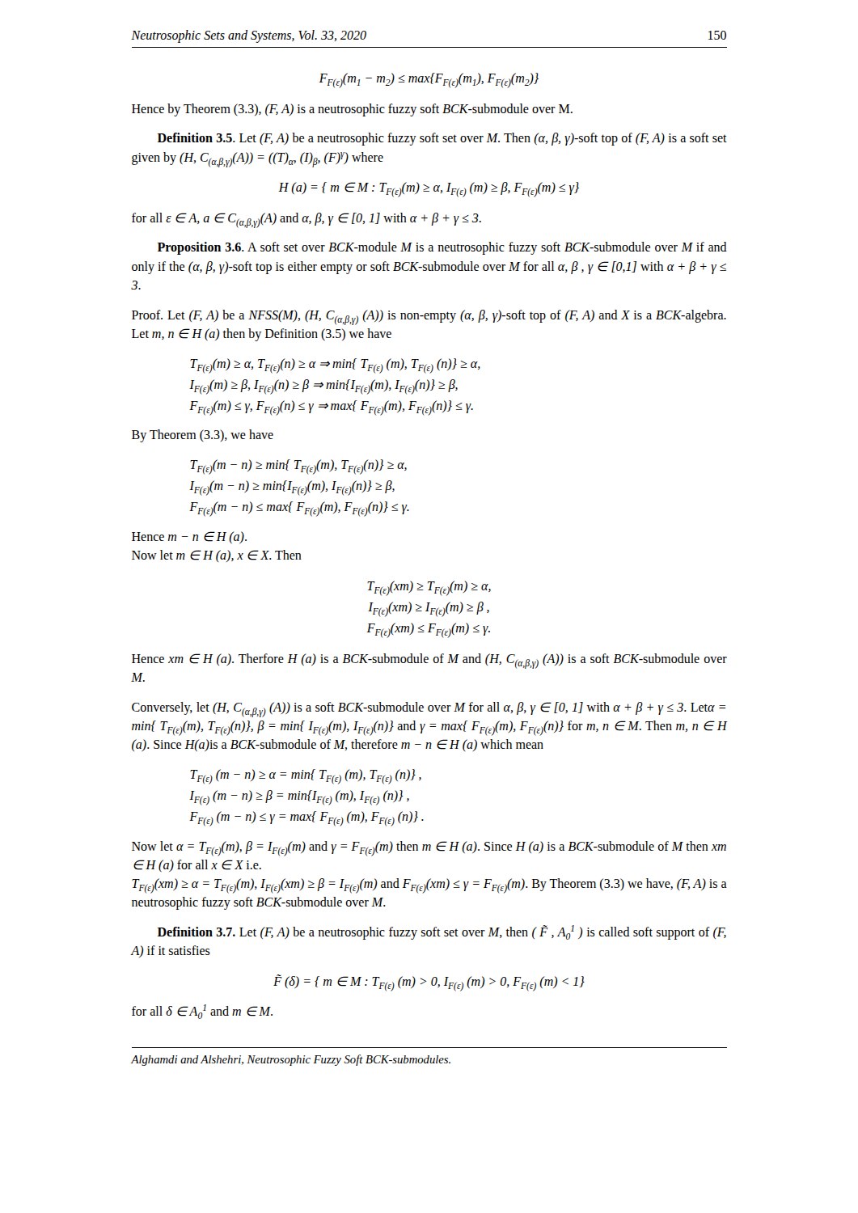Neutrosophic Sets and Systems, Vol. 33, 2020 150
FF(ε)(m1 − m2) ≤ max{FF(ε)(m1), FF(ε)(m2)}
Hence by Theorem (3.3), (F, A) is a neutrosophic fuzzy soft BCK-submodule over M.
Definition 3.5. Let (F, A) be a neutrosophic fuzzy soft set over M. Then (α, β, γ)-soft top of (F, A) is a soft set given by (H, C(α,β,γ)(A)) = ((T)α, (I)β, (F)γ) where
H (a) = { m ∈ M : TF(ε)(m) ≥ α, IF(ε) (m) ≥ β, FF(ε)(m) ≤ γ}
for all ε ∈ A, a ∈ C(α,β,γ)(A) and α, β, γ ∈ [0, 1] with α + β + γ ≤ 3.
Proposition 3.6. A soft set over BCK-module M is a neutrosophic fuzzy soft BCK-submodule over M if and only if the (α, β, γ)-soft top is either empty or soft BCK-submodule over M for all α, β , γ ∈ [0,1] with α + β + γ ≤ 3.
Proof. Let (F, A) be a NFSS(M), (H, C(α,β,γ) (A)) is non-empty (α, β, γ)-soft top of (F, A) and X is a BCK-algebra. Let m, n ∈ H (a) then by Definition (3.5) we have
TF(ε)(m) ≥ α, TF(ε)(n) ≥ α ⇒ min{ TF(ε) (m), TF(ε) (n)} ≥ α,
IF(ε)(m) ≥ β, IF(ε)(n) ≥ β ⇒ min{IF(ε)(m), IF(ε)(n)} ≥ β,
FF(ε)(m) ≤ γ, FF(ε)(n) ≤ γ ⇒ max{ FF(ε)(m), FF(ε)(n)} ≤ γ.
By Theorem (3.3), we have
TF(ε)(m − n) ≥ min{ TF(ε)(m), TF(ε)(n)} ≥ α,
IF(ε)(m − n) ≥ min{IF(ε)(m), IF(ε)(n)} ≥ β,
FF(ε)(m − n) ≤ max{ FF(ε)(m), FF(ε)(n)} ≤ γ.
Hence m − n ∈ H (a).
Now let m ∈ H (a), x ∈ X. Then
TF(ε)(xm) ≥ TF(ε)(m) ≥ α,
IF(ε)(xm) ≥ IF(ε)(m) ≥ β ,
FF(ε)(xm) ≤ FF(ε)(m) ≤ γ.
Hence xm ∈ H (a). Therfore H (a) is a BCK-submodule of M and (H, C(α,β,γ) (A)) is a soft BCK-submodule over M.
Conversely, let (H, C(α,β,γ) (A)) is a soft BCK-submodule over M for all α, β, γ ∈ [0, 1] with α + β + γ ≤ 3. Letα = min{ TF(ε)(m), TF(ε)(n)}, β = min{ IF(ε)(m), IF(ε)(n)} and γ = max{ FF(ε)(m), FF(ε)(n)} for m, n ∈ M. Then m, n ∈ H (a). Since H(a) is a BCK-submodule of M, therefore m − n ∈ H (a) which mean
TF(ε) (m − n) ≥ α = min{ TF(ε) (m), TF(ε) (n)} ,
IF(ε) (m − n) ≥ β = min{IF(ε) (m), IF(ε) (n)} ,
FF(ε) (m − n) ≤ γ = max{ FF(ε) (m), FF(ε) (n)} .
Now let α = TF(ε)(m), β = IF(ε)(m) and γ = FF(ε)(m) then m ∈ H (a). Since H (a) is a BCK-submodule of M then xm ∈ H (a) for all x ∈ X i.e.
TF(ε)(xm) ≥ α = TF(ε)(m), IF(ε)(xm) ≥ β = IF(ε)(m) and FF(ε)(xm) ≤ γ = FF(ε)(m). By Theorem (3.3) we have, (F, A) is a neutrosophic fuzzy soft BCK-submodule over M.
Definition 3.7. Let (F, A) be a neutrosophic fuzzy soft set over M, then ( F̃ , A01 ) is called soft support of (F, A) if it satisfies
F̃ (δ) = { m ∈ M : TF(ε) (m) > 0, IF(ε) (m) > 0, FF(ε) (m) < 1}
for all δ ∈ A01 and m ∈ M.
Alghamdi and Alshehri, Neutrosophic Fuzzy Soft BCK-submodules.